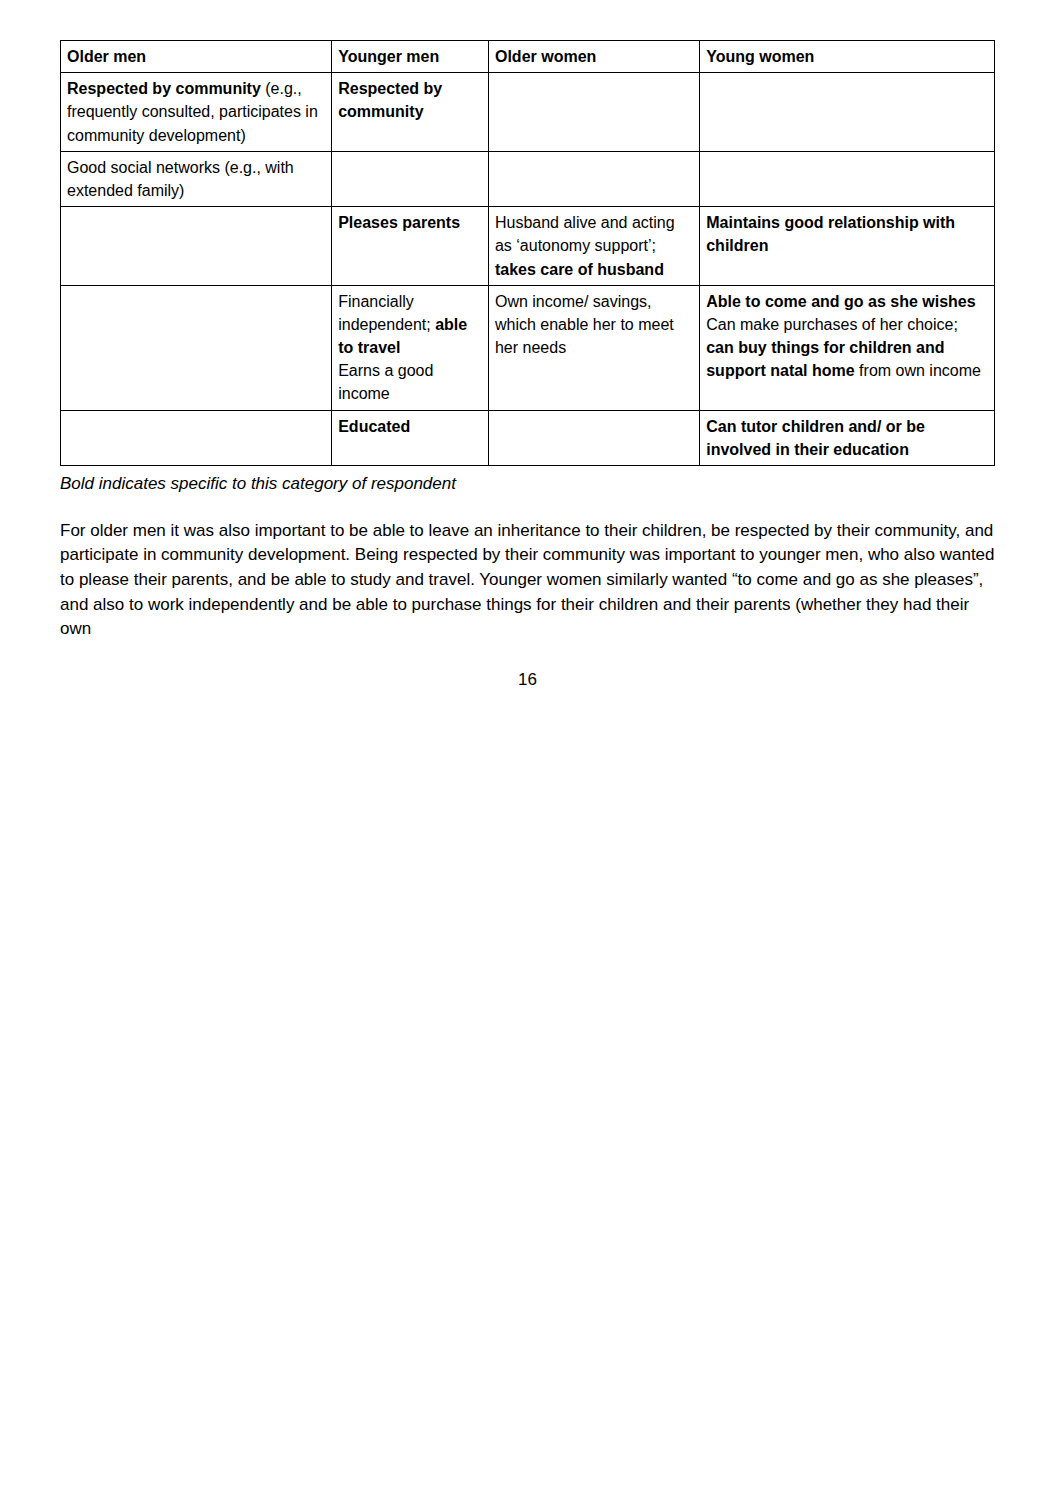| Older men | Younger men | Older women | Young women |
| --- | --- | --- | --- |
| Respected by community (e.g., frequently consulted, participates in community development) | Respected by community | | |
| Good social networks (e.g., with extended family) | | | |
| | Pleases parents | Husband alive and acting as ‘autonomy support’; takes care of husband | Maintains good relationship with children |
| | Financially independent; able to travel Earns a good income | Own income/ savings, which enable her to meet her needs | Able to come and go as she wishes Can make purchases of her choice; can buy things for children and support natal home from own income |
| | Educated | | Can tutor children and/ or be involved in their education |
Bold indicates specific to this category of respondent
For older men it was also important to be able to leave an inheritance to their children, be respected by their community, and participate in community development. Being respected by their community was important to younger men, who also wanted to please their parents, and be able to study and travel. Younger women similarly wanted “to come and go as she pleases”, and also to work independently and be able to purchase things for their children and their parents (whether they had their own
16